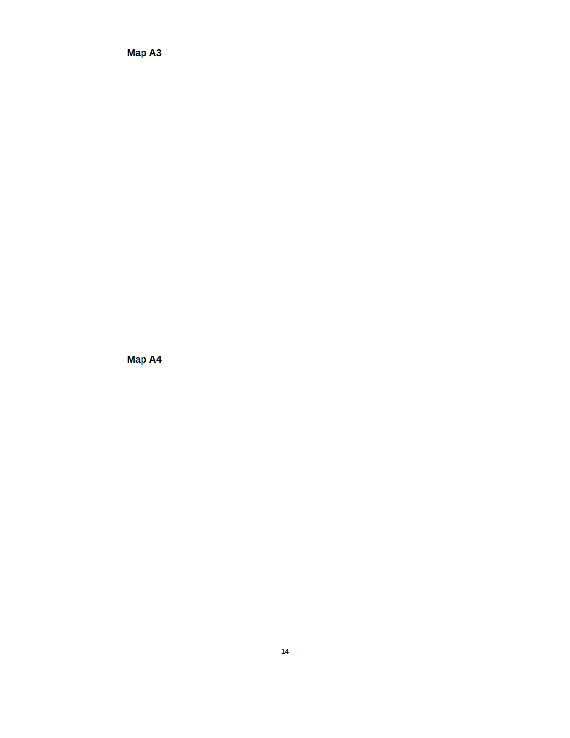Map A3
Map A4
14